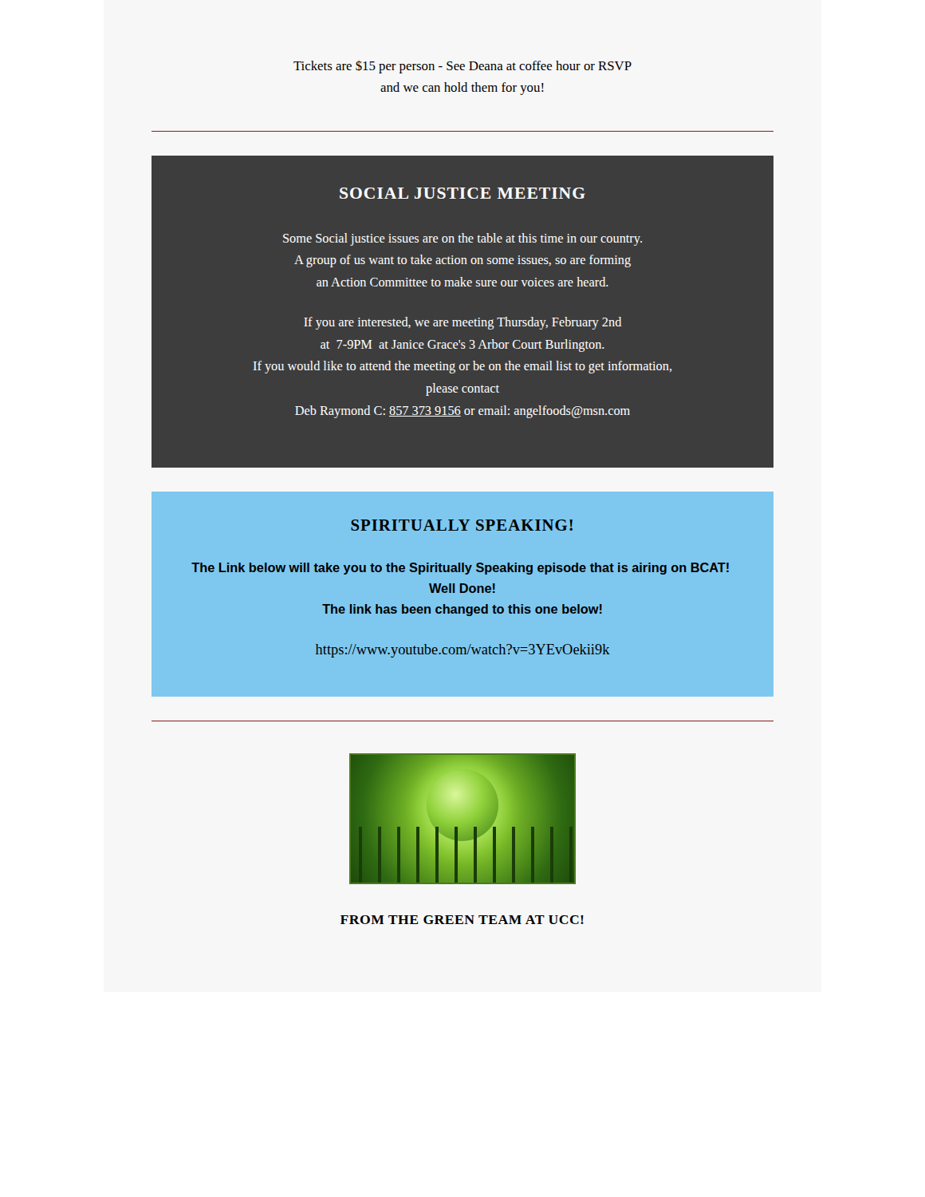Tickets are $15 per person - See Deana at coffee hour or RSVP
and we can hold them for you!
SOCIAL JUSTICE MEETING
Some Social justice issues are on the table at this time in our country.
A group of us want to take action on some issues, so are forming
an Action Committee to make sure our voices are heard.
If you are interested, we are meeting Thursday, February 2nd
at 7-9PM at Janice Grace's 3 Arbor Court Burlington.
If you would like to attend the meeting or be on the email list to get information,
please contact
Deb Raymond C: 857 373 9156 or email: angelfoods@msn.com
SPIRITUALLY SPEAKING!
The Link below will take you to the Spiritually Speaking episode that is airing on BCAT! Well Done!
The link has been changed to this one below!
https://www.youtube.com/watch?v=3YEvOekii9k
FROM THE GREEN TEAM AT UCC!